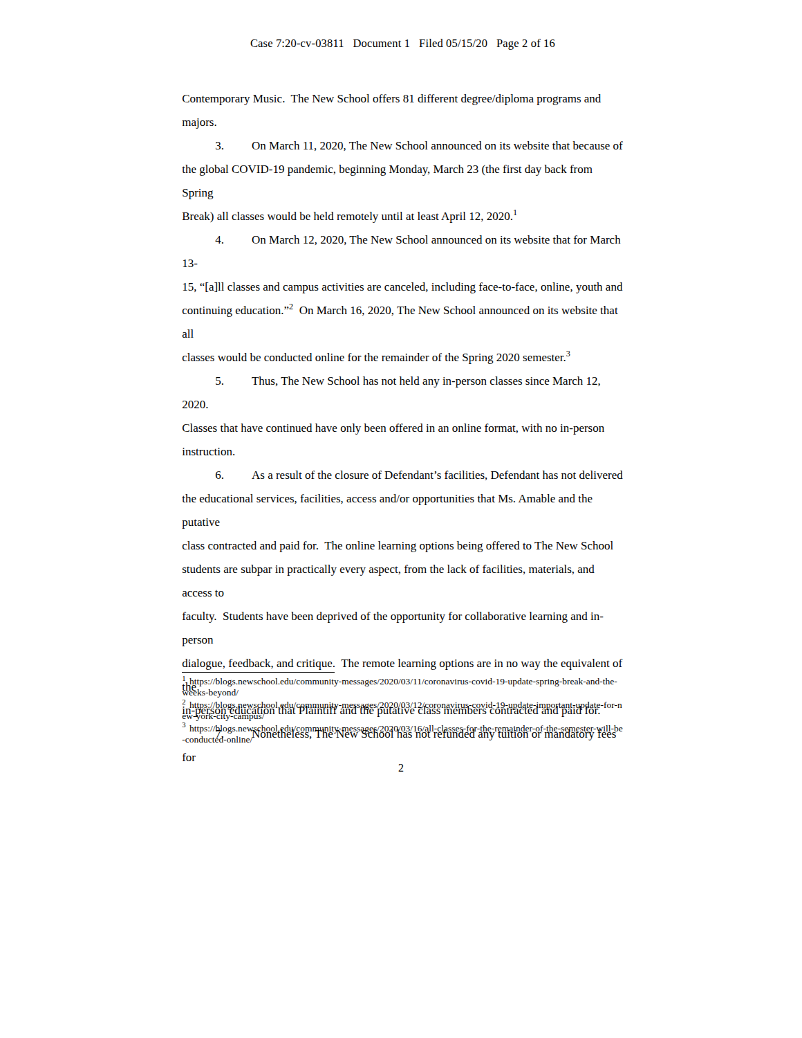Case 7:20-cv-03811 Document 1 Filed 05/15/20 Page 2 of 16
Contemporary Music. The New School offers 81 different degree/diploma programs and majors.
3. On March 11, 2020, The New School announced on its website that because of
the global COVID-19 pandemic, beginning Monday, March 23 (the first day back from Spring
Break) all classes would be held remotely until at least April 12, 2020.1
4. On March 12, 2020, The New School announced on its website that for March 13-
15, “[a]ll classes and campus activities are canceled, including face-to-face, online, youth and
continuing education.”2 On March 16, 2020, The New School announced on its website that all
classes would be conducted online for the remainder of the Spring 2020 semester.3
5. Thus, The New School has not held any in-person classes since March 12, 2020.
Classes that have continued have only been offered in an online format, with no in-person
instruction.
6. As a result of the closure of Defendant’s facilities, Defendant has not delivered
the educational services, facilities, access and/or opportunities that Ms. Amable and the putative
class contracted and paid for. The online learning options being offered to The New School
students are subpar in practically every aspect, from the lack of facilities, materials, and access to
faculty. Students have been deprived of the opportunity for collaborative learning and in-person
dialogue, feedback, and critique. The remote learning options are in no way the equivalent of the
in-person education that Plaintiff and the putative class members contracted and paid for.
7. Nonetheless, The New School has not refunded any tuition or mandatory fees for
1 https://blogs.newschool.edu/community-messages/2020/03/11/coronavirus-covid-19-update-spring-break-and-the-weeks-beyond/
2 https://blogs.newschool.edu/community-messages/2020/03/12/coronavirus-covid-19-update-important-update-for-new-york-city-campus/
3 https://blogs.newschool.edu/community-messages/2020/03/16/all-classes-for-the-remainder-of-the-semester-will-be-conducted-online/
2